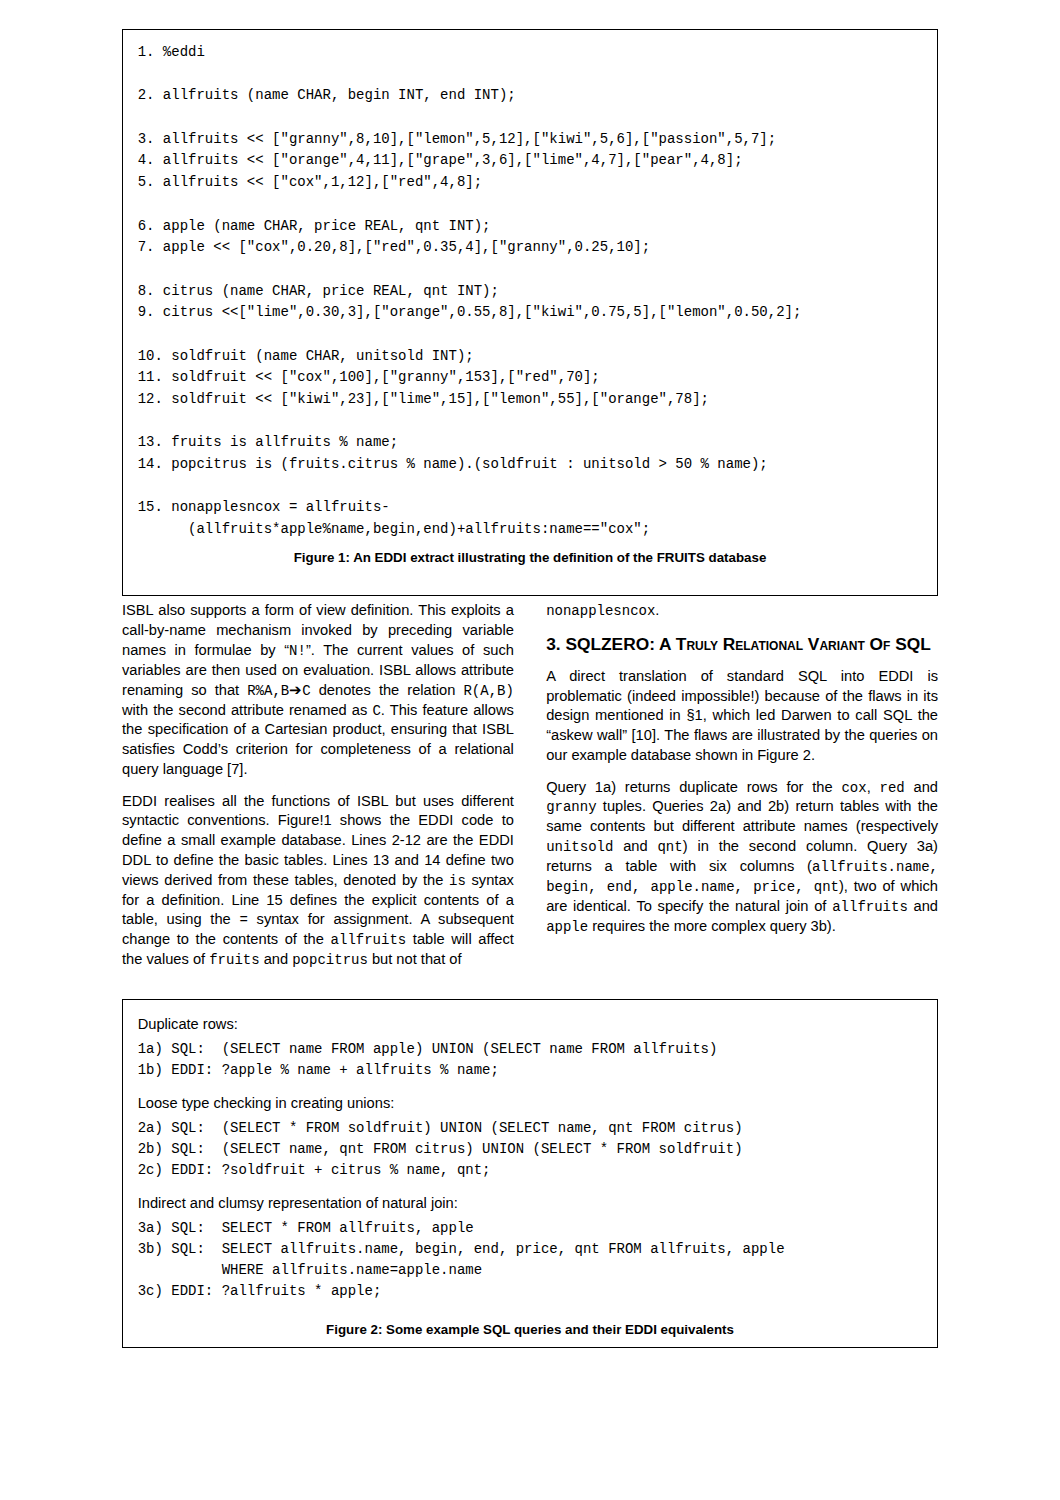1. %eddi

2. allfruits (name CHAR, begin INT, end INT);

3. allfruits << ["granny",8,10],["lemon",5,12],["kiwi",5,6],["passion",5,7];
4. allfruits << ["orange",4,11],["grape",3,6],["lime",4,7],["pear",4,8];
5. allfruits << ["cox",1,12],["red",4,8];

6. apple (name CHAR, price REAL, qnt INT);
7. apple << ["cox",0.20,8],["red",0.35,4],["granny",0.25,10];

8. citrus (name CHAR, price REAL, qnt INT);
9. citrus <<["lime",0.30,3],["orange",0.55,8],["kiwi",0.75,5],["lemon",0.50,2];

10. soldfruit (name CHAR, unitsold INT);
11. soldfruit << ["cox",100],["granny",153],["red",70];
12. soldfruit << ["kiwi",23],["lime",15],["lemon",55],["orange",78];

13. fruits is allfruits % name;
14. popcitrus is (fruits.citrus % name).(soldfruit : unitsold > 50 % name);

15. nonapplesncox = allfruits-
      (allfruits*apple%name,begin,end)+allfruits:name=="cox";
Figure 1: An EDDI extract illustrating the definition of the FRUITS database
ISBL also supports a form of view definition. This exploits a call-by-name mechanism invoked by preceding variable names in formulae by “N!”. The current values of such variables are then used on evaluation. ISBL allows attribute renaming so that R%A,B➔C denotes the relation R(A,B) with the second attribute renamed as C. This feature allows the specification of a Cartesian product, ensuring that ISBL satisfies Codd’s criterion for completeness of a relational query language [7].
EDDI realises all the functions of ISBL but uses different syntactic conventions. Figure!1 shows the EDDI code to define a small example database. Lines 2-12 are the EDDI DDL to define the basic tables. Lines 13 and 14 define two views derived from these tables, denoted by the is syntax for a definition. Line 15 defines the explicit contents of a table, using the = syntax for assignment. A subsequent change to the contents of the allfruits table will affect the values of fruits and popcitrus but not that of
nonapplesncox.
3. SQLZERO: A Truly Relational Variant Of SQL
A direct translation of standard SQL into EDDI is problematic (indeed impossible!) because of the flaws in its design mentioned in §1, which led Darwen to call SQL the “askew wall” [10]. The flaws are illustrated by the queries on our example database shown in Figure 2.
Query 1a) returns duplicate rows for the cox, red and granny tuples. Queries 2a) and 2b) return tables with the same contents but different attribute names (respectively unitsold and qnt) in the second column. Query 3a) returns a table with six columns (allfruits.name, begin, end, apple.name, price, qnt), two of which are identical. To specify the natural join of allfruits and apple requires the more complex query 3b).
Duplicate rows:
1a) SQL:  (SELECT name FROM apple) UNION (SELECT name FROM allfruits)
1b) EDDI: ?apple % name + allfruits % name;
Loose type checking in creating unions:
2a) SQL:  (SELECT * FROM soldfruit) UNION (SELECT name, qnt FROM citrus)
2b) SQL:  (SELECT name, qnt FROM citrus) UNION (SELECT * FROM soldfruit)
2c) EDDI: ?soldfruit + citrus % name, qnt;
Indirect and clumsy representation of natural join:
3a) SQL:  SELECT * FROM allfruits, apple
3b) SQL:  SELECT allfruits.name, begin, end, price, qnt FROM allfruits, apple
          WHERE allfruits.name=apple.name
3c) EDDI: ?allfruits * apple;
Figure 2: Some example SQL queries and their EDDI equivalents